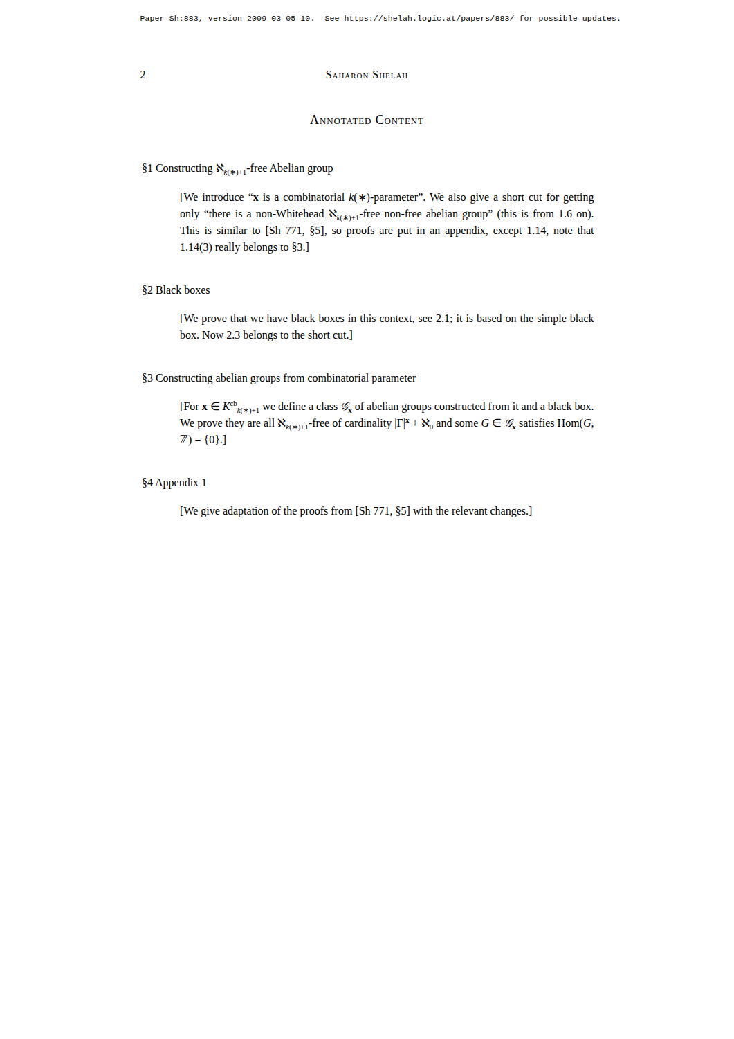Paper Sh:883, version 2009-03-05_10. See https://shelah.logic.at/papers/883/ for possible updates.
2
Saharon Shelah
Annotated Content
§1 Constructing ℵk(∗)+1-free Abelian group
[We introduce “x is a combinatorial k(∗)-parameter”. We also give a short cut for getting only “there is a non-Whitehead ℵk(∗)+1-free non-free abelian group” (this is from 1.6 on). This is similar to [Sh 771, §5], so proofs are put in an appendix, except 1.14, note that 1.14(3) really belongs to §3.]
§2 Black boxes
[We prove that we have black boxes in this context, see 2.1; it is based on the simple black box. Now 2.3 belongs to the short cut.]
§3 Constructing abelian groups from combinatorial parameter
[For x ∈ Kcbk(∗)+1 we define a class 𝒢x of abelian groups constructed from it and a black box. We prove they are all ℵk(∗)+1-free of cardinality |Γ|x + ℵ0 and some G ∈ 𝒢x satisfies Hom(G, ℤ) = {0}.]
§4 Appendix 1
[We give adaptation of the proofs from [Sh 771, §5] with the relevant changes.]